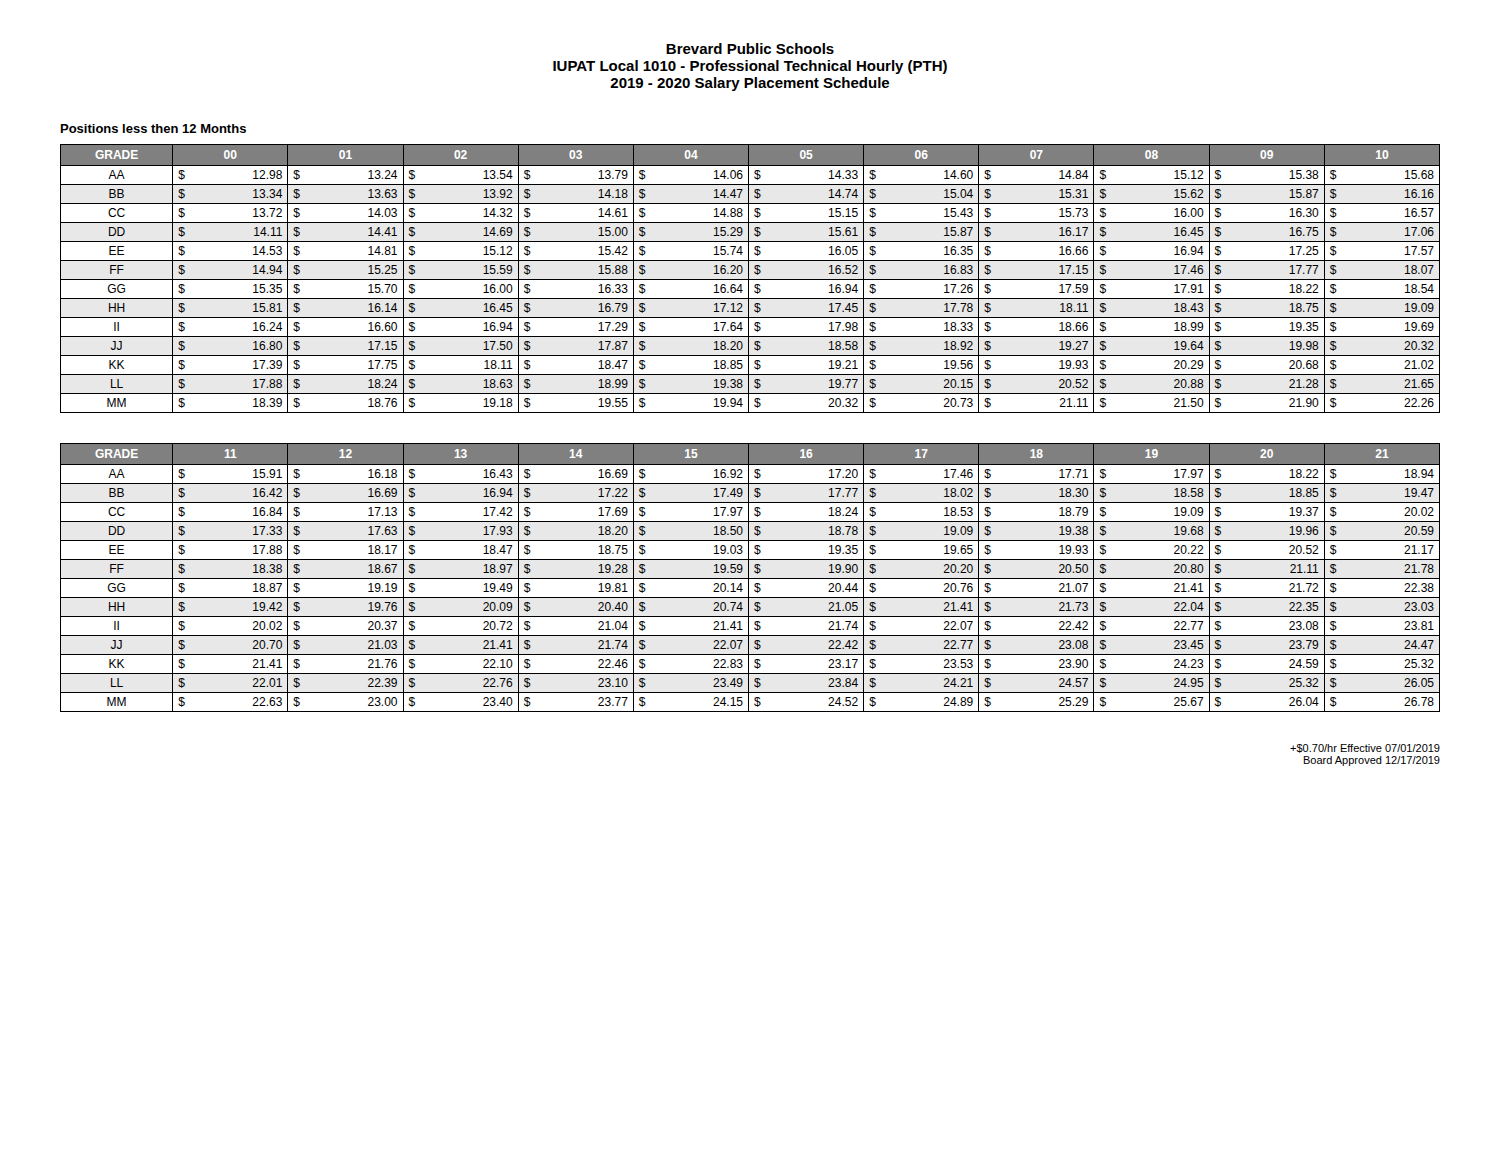Brevard Public Schools
IUPAT Local 1010 - Professional Technical Hourly (PTH)
2019 - 2020 Salary Placement Schedule
Positions less then 12 Months
| GRADE | 00 | 01 | 02 | 03 | 04 | 05 | 06 | 07 | 08 | 09 | 10 |
| --- | --- | --- | --- | --- | --- | --- | --- | --- | --- | --- | --- |
| AA | $ 12.98 | $ 13.24 | $ 13.54 | $ 13.79 | $ 14.06 | $ 14.33 | $ 14.60 | $ 14.84 | $ 15.12 | $ 15.38 | $ 15.68 |
| BB | $ 13.34 | $ 13.63 | $ 13.92 | $ 14.18 | $ 14.47 | $ 14.74 | $ 15.04 | $ 15.31 | $ 15.62 | $ 15.87 | $ 16.16 |
| CC | $ 13.72 | $ 14.03 | $ 14.32 | $ 14.61 | $ 14.88 | $ 15.15 | $ 15.43 | $ 15.73 | $ 16.00 | $ 16.30 | $ 16.57 |
| DD | $ 14.11 | $ 14.41 | $ 14.69 | $ 15.00 | $ 15.29 | $ 15.61 | $ 15.87 | $ 16.17 | $ 16.45 | $ 16.75 | $ 17.06 |
| EE | $ 14.53 | $ 14.81 | $ 15.12 | $ 15.42 | $ 15.74 | $ 16.05 | $ 16.35 | $ 16.66 | $ 16.94 | $ 17.25 | $ 17.57 |
| FF | $ 14.94 | $ 15.25 | $ 15.59 | $ 15.88 | $ 16.20 | $ 16.52 | $ 16.83 | $ 17.15 | $ 17.46 | $ 17.77 | $ 18.07 |
| GG | $ 15.35 | $ 15.70 | $ 16.00 | $ 16.33 | $ 16.64 | $ 16.94 | $ 17.26 | $ 17.59 | $ 17.91 | $ 18.22 | $ 18.54 |
| HH | $ 15.81 | $ 16.14 | $ 16.45 | $ 16.79 | $ 17.12 | $ 17.45 | $ 17.78 | $ 18.11 | $ 18.43 | $ 18.75 | $ 19.09 |
| II | $ 16.24 | $ 16.60 | $ 16.94 | $ 17.29 | $ 17.64 | $ 17.98 | $ 18.33 | $ 18.66 | $ 18.99 | $ 19.35 | $ 19.69 |
| JJ | $ 16.80 | $ 17.15 | $ 17.50 | $ 17.87 | $ 18.20 | $ 18.58 | $ 18.92 | $ 19.27 | $ 19.64 | $ 19.98 | $ 20.32 |
| KK | $ 17.39 | $ 17.75 | $ 18.11 | $ 18.47 | $ 18.85 | $ 19.21 | $ 19.56 | $ 19.93 | $ 20.29 | $ 20.68 | $ 21.02 |
| LL | $ 17.88 | $ 18.24 | $ 18.63 | $ 18.99 | $ 19.38 | $ 19.77 | $ 20.15 | $ 20.52 | $ 20.88 | $ 21.28 | $ 21.65 |
| MM | $ 18.39 | $ 18.76 | $ 19.18 | $ 19.55 | $ 19.94 | $ 20.32 | $ 20.73 | $ 21.11 | $ 21.50 | $ 21.90 | $ 22.26 |
| GRADE | 11 | 12 | 13 | 14 | 15 | 16 | 17 | 18 | 19 | 20 | 21 |
| --- | --- | --- | --- | --- | --- | --- | --- | --- | --- | --- | --- |
| AA | $ 15.91 | $ 16.18 | $ 16.43 | $ 16.69 | $ 16.92 | $ 17.20 | $ 17.46 | $ 17.71 | $ 17.97 | $ 18.22 | $ 18.94 |
| BB | $ 16.42 | $ 16.69 | $ 16.94 | $ 17.22 | $ 17.49 | $ 17.77 | $ 18.02 | $ 18.30 | $ 18.58 | $ 18.85 | $ 19.47 |
| CC | $ 16.84 | $ 17.13 | $ 17.42 | $ 17.69 | $ 17.97 | $ 18.24 | $ 18.53 | $ 18.79 | $ 19.09 | $ 19.37 | $ 20.02 |
| DD | $ 17.33 | $ 17.63 | $ 17.93 | $ 18.20 | $ 18.50 | $ 18.78 | $ 19.09 | $ 19.38 | $ 19.68 | $ 19.96 | $ 20.59 |
| EE | $ 17.88 | $ 18.17 | $ 18.47 | $ 18.75 | $ 19.03 | $ 19.35 | $ 19.65 | $ 19.93 | $ 20.22 | $ 20.52 | $ 21.17 |
| FF | $ 18.38 | $ 18.67 | $ 18.97 | $ 19.28 | $ 19.59 | $ 19.90 | $ 20.20 | $ 20.50 | $ 20.80 | $ 21.11 | $ 21.78 |
| GG | $ 18.87 | $ 19.19 | $ 19.49 | $ 19.81 | $ 20.14 | $ 20.44 | $ 20.76 | $ 21.07 | $ 21.41 | $ 21.72 | $ 22.38 |
| HH | $ 19.42 | $ 19.76 | $ 20.09 | $ 20.40 | $ 20.74 | $ 21.05 | $ 21.41 | $ 21.73 | $ 22.04 | $ 22.35 | $ 23.03 |
| II | $ 20.02 | $ 20.37 | $ 20.72 | $ 21.04 | $ 21.41 | $ 21.74 | $ 22.07 | $ 22.42 | $ 22.77 | $ 23.08 | $ 23.81 |
| JJ | $ 20.70 | $ 21.03 | $ 21.41 | $ 21.74 | $ 22.07 | $ 22.42 | $ 22.77 | $ 23.08 | $ 23.45 | $ 23.79 | $ 24.47 |
| KK | $ 21.41 | $ 21.76 | $ 22.10 | $ 22.46 | $ 22.83 | $ 23.17 | $ 23.53 | $ 23.90 | $ 24.23 | $ 24.59 | $ 25.32 |
| LL | $ 22.01 | $ 22.39 | $ 22.76 | $ 23.10 | $ 23.49 | $ 23.84 | $ 24.21 | $ 24.57 | $ 24.95 | $ 25.32 | $ 26.05 |
| MM | $ 22.63 | $ 23.00 | $ 23.40 | $ 23.77 | $ 24.15 | $ 24.52 | $ 24.89 | $ 25.29 | $ 25.67 | $ 26.04 | $ 26.78 |
+$0.70/hr Effective 07/01/2019
Board Approved 12/17/2019